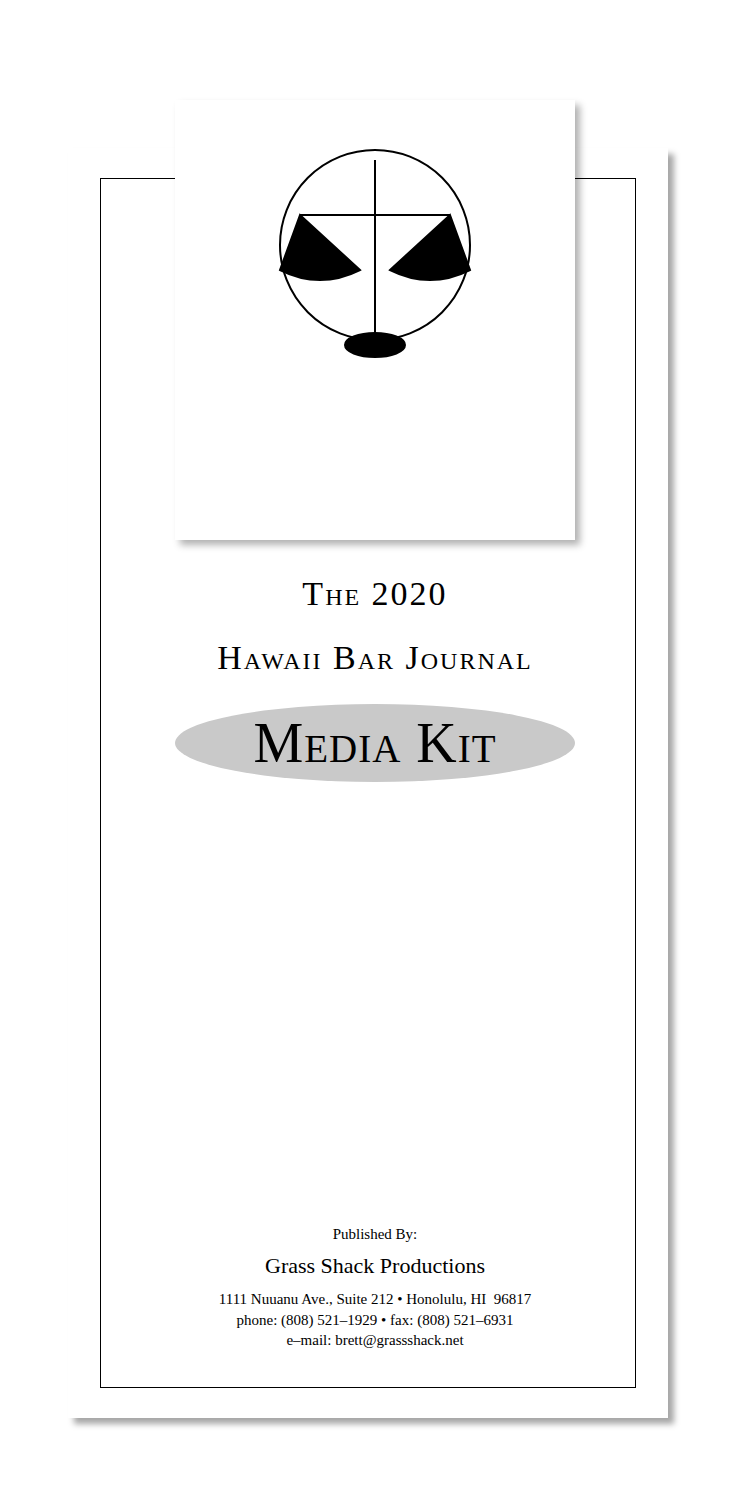The 2020
Hawaii Bar Journal
Media Kit
Published By:
Grass Shack Productions
1111 Nuuanu Ave., Suite 212 • Honolulu, HI 96817
phone: (808) 521–1929 • fax: (808) 521–6931
e–mail: brett@grassshack.net